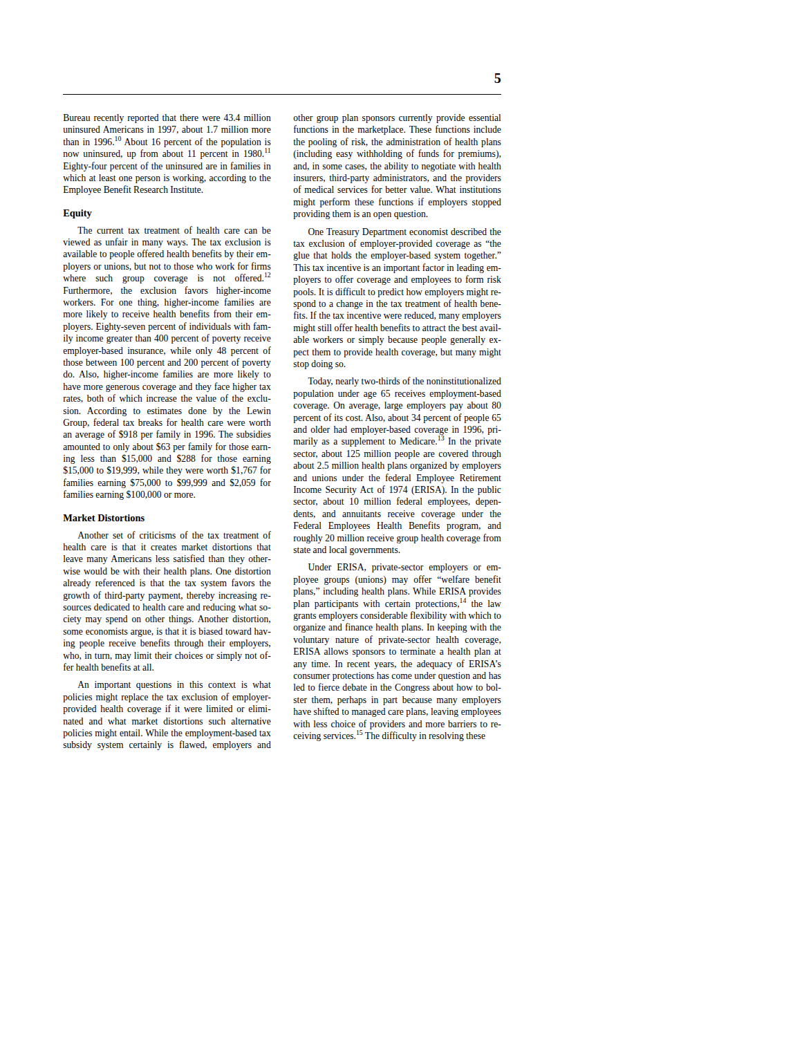5
Bureau recently reported that there were 43.4 million uninsured Americans in 1997, about 1.7 million more than in 1996.10 About 16 percent of the population is now uninsured, up from about 11 percent in 1980.11 Eighty-four percent of the uninsured are in families in which at least one person is working, according to the Employee Benefit Research Institute.
Equity
The current tax treatment of health care can be viewed as unfair in many ways. The tax exclusion is available to people offered health benefits by their employers or unions, but not to those who work for firms where such group coverage is not offered.12 Furthermore, the exclusion favors higher-income workers. For one thing, higher-income families are more likely to receive health benefits from their employers. Eighty-seven percent of individuals with family income greater than 400 percent of poverty receive employer-based insurance, while only 48 percent of those between 100 percent and 200 percent of poverty do. Also, higher-income families are more likely to have more generous coverage and they face higher tax rates, both of which increase the value of the exclusion. According to estimates done by the Lewin Group, federal tax breaks for health care were worth an average of $918 per family in 1996. The subsidies amounted to only about $63 per family for those earning less than $15,000 and $288 for those earning $15,000 to $19,999, while they were worth $1,767 for families earning $75,000 to $99,999 and $2,059 for families earning $100,000 or more.
Market Distortions
Another set of criticisms of the tax treatment of health care is that it creates market distortions that leave many Americans less satisfied than they otherwise would be with their health plans. One distortion already referenced is that the tax system favors the growth of third-party payment, thereby increasing resources dedicated to health care and reducing what society may spend on other things. Another distortion, some economists argue, is that it is biased toward having people receive benefits through their employers, who, in turn, may limit their choices or simply not offer health benefits at all.
An important questions in this context is what policies might replace the tax exclusion of employer-provided health coverage if it were limited or eliminated and what market distortions such alternative policies might entail. While the employment-based tax subsidy system certainly is flawed, employers and other group plan sponsors currently provide essential functions in the marketplace. These functions include the pooling of risk, the administration of health plans (including easy withholding of funds for premiums), and, in some cases, the ability to negotiate with health insurers, third-party administrators, and the providers of medical services for better value. What institutions might perform these functions if employers stopped providing them is an open question.
One Treasury Department economist described the tax exclusion of employer-provided coverage as “the glue that holds the employer-based system together.” This tax incentive is an important factor in leading employers to offer coverage and employees to form risk pools. It is difficult to predict how employers might respond to a change in the tax treatment of health benefits. If the tax incentive were reduced, many employers might still offer health benefits to attract the best available workers or simply because people generally expect them to provide health coverage, but many might stop doing so.
Today, nearly two-thirds of the noninstitutionalized population under age 65 receives employment-based coverage. On average, large employers pay about 80 percent of its cost. Also, about 34 percent of people 65 and older had employer-based coverage in 1996, primarily as a supplement to Medicare.13 In the private sector, about 125 million people are covered through about 2.5 million health plans organized by employers and unions under the federal Employee Retirement Income Security Act of 1974 (ERISA). In the public sector, about 10 million federal employees, dependents, and annuitants receive coverage under the Federal Employees Health Benefits program, and roughly 20 million receive group health coverage from state and local governments.
Under ERISA, private-sector employers or employee groups (unions) may offer “welfare benefit plans,” including health plans. While ERISA provides plan participants with certain protections,14 the law grants employers considerable flexibility with which to organize and finance health plans. In keeping with the voluntary nature of private-sector health coverage, ERISA allows sponsors to terminate a health plan at any time. In recent years, the adequacy of ERISA’s consumer protections has come under question and has led to fierce debate in the Congress about how to bolster them, perhaps in part because many employers have shifted to managed care plans, leaving employees with less choice of providers and more barriers to receiving services.15 The difficulty in resolving these